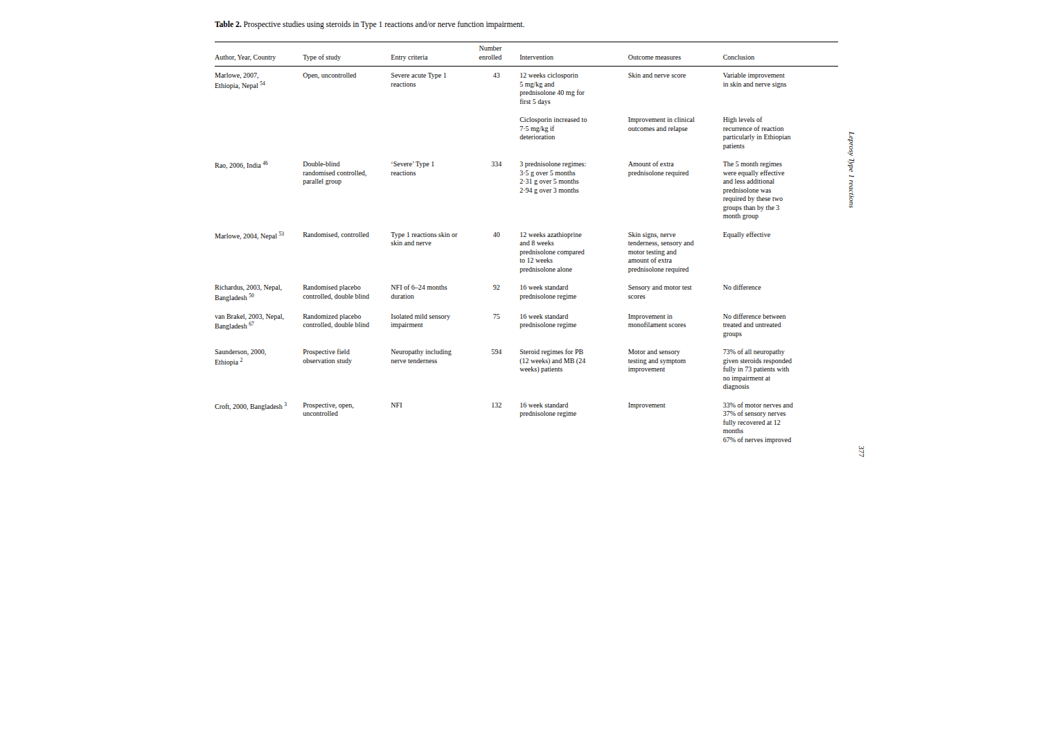Table 2. Prospective studies using steroids in Type 1 reactions and/or nerve function impairment.
| Author, Year, Country | Type of study | Entry criteria | Number enrolled | Intervention | Outcome measures | Conclusion |
| --- | --- | --- | --- | --- | --- | --- |
| Marlowe, 2007, Ethiopia, Nepal 54 | Open, uncontrolled | Severe acute Type 1 reactions | 43 | 12 weeks ciclosporin 5 mg/kg and prednisolone 40 mg for first 5 days | Skin and nerve score | Variable improvement in skin and nerve signs |
| | | | | Ciclosporin increased to 7·5 mg/kg if deterioration | Improvement in clinical outcomes and relapse | High levels of recurrence of reaction particularly in Ethiopian patients |
| Rao, 2006, India 46 | Double-blind randomised controlled, parallel group | ‘Severe’ Type 1 reactions | 334 | 3 prednisolone regimes: 3·5 g over 5 months 2·31 g over 5 months 2·94 g over 3 months | Amount of extra prednisolone required | The 5 month regimes were equally effective and less additional prednisolone was required by these two groups than by the 3 month group |
| Marlowe, 2004, Nepal 53 | Randomised, controlled | Type 1 reactions skin or skin and nerve | 40 | 12 weeks azathioprine and 8 weeks prednisolone compared to 12 weeks prednisolone alone | Skin signs, nerve tenderness, sensory and motor testing and amount of extra prednisolone required | Equally effective |
| Richardus, 2003, Nepal, Bangladesh 50 | Randomised placebo controlled, double blind | NFI of 6–24 months duration | 92 | 16 week standard prednisolone regime | Sensory and motor test scores | No difference |
| van Brakel, 2003, Nepal, Bangladesh 67 | Randomized placebo controlled, double blind | Isolated mild sensory impairment | 75 | 16 week standard prednisolone regime | Improvement in monofilament scores | No difference between treated and untreated groups |
| Saunderson, 2000, Ethiopia 2 | Prospective field observation study | Neuropathy including nerve tenderness | 594 | Steroid regimes for PB (12 weeks) and MB (24 weeks) patients | Motor and sensory testing and symptom improvement | 73% of all neuropathy given steroids responded fully in 73 patients with no impairment at diagnosis |
| Croft, 2000, Bangladesh 3 | Prospective, open, uncontrolled | NFI | 132 | 16 week standard prednisolone regime | Improvement | 33% of motor nerves and 37% of sensory nerves fully recovered at 12 months 67% of nerves improved |
Leprosy Type 1 reactions
377